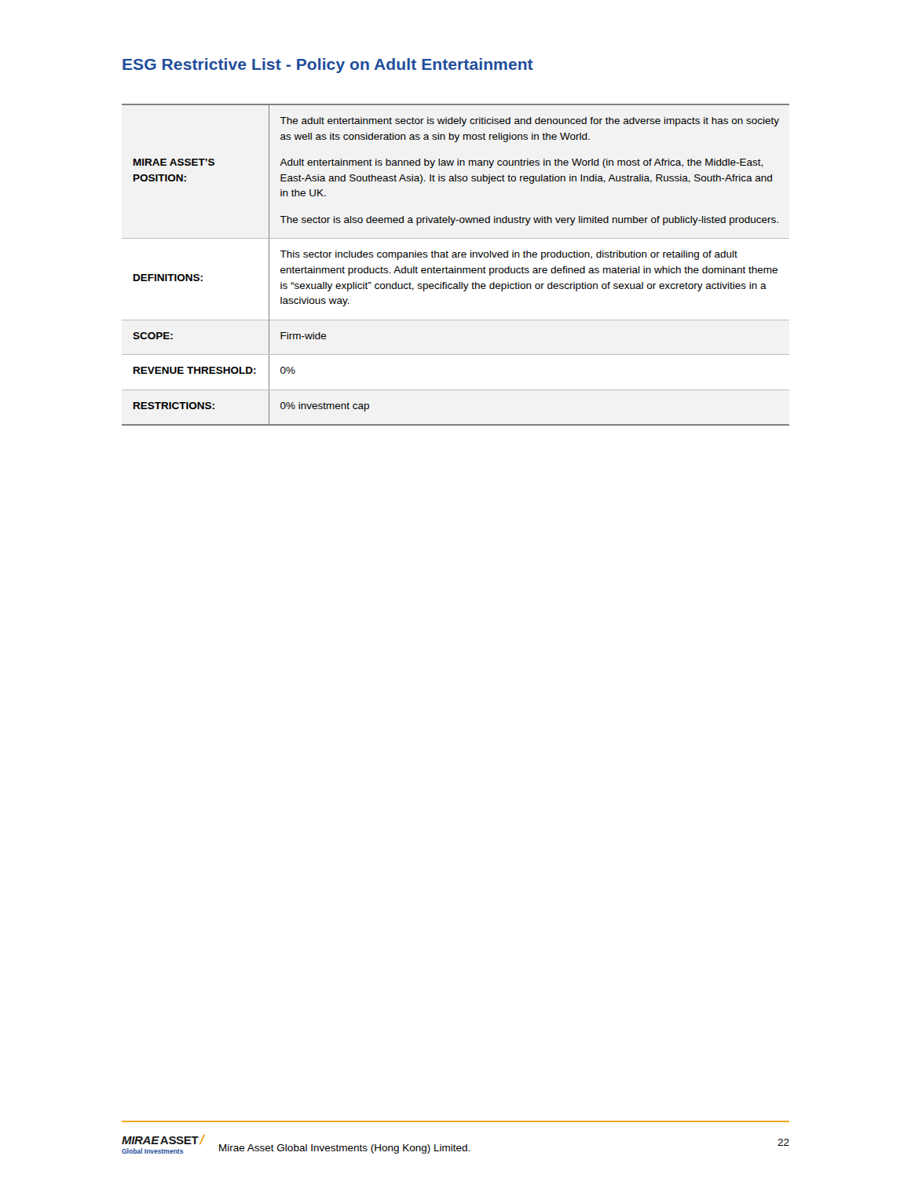ESG Restrictive List - Policy on Adult Entertainment
| MIRAE ASSET’S POSITION: | The adult entertainment sector is widely criticised and denounced for the adverse impacts it has on society as well as its consideration as a sin by most religions in the World. Adult entertainment is banned by law in many countries in the World (in most of Africa, the Middle-East, East-Asia and Southeast Asia). It is also subject to regulation in India, Australia, Russia, South-Africa and in the UK. The sector is also deemed a privately-owned industry with very limited number of publicly-listed producers. |
| DEFINITIONS: | This sector includes companies that are involved in the production, distribution or retailing of adult entertainment products. Adult entertainment products are defined as material in which the dominant theme is “sexually explicit” conduct, specifically the depiction or description of sexual or excretory activities in a lascivious way. |
| SCOPE: | Firm-wide |
| REVENUE THRESHOLD: | 0% |
| RESTRICTIONS: | 0% investment cap |
MIRAE ASSET/
Global Investments
Mirae Asset Global Investments (Hong Kong) Limited.
22